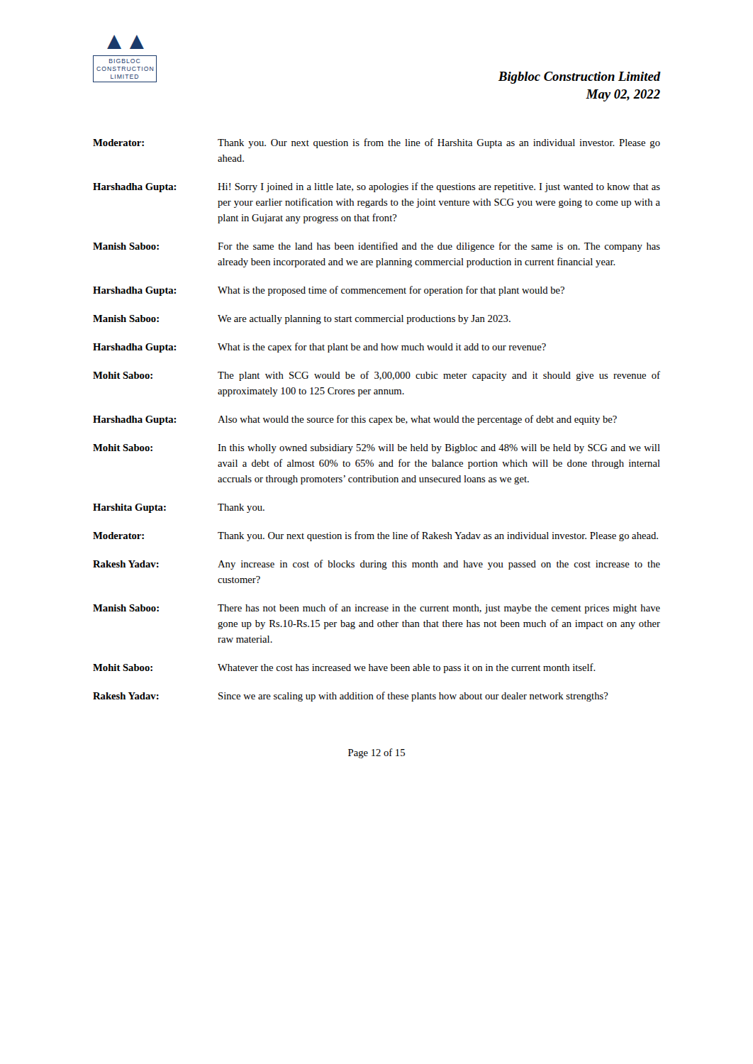▲▲
BIGBLOC
CONSTRUCTION
LIMITED
Bigbloc Construction Limited
May 02, 2022
| Moderator: | Thank you. Our next question is from the line of Harshita Gupta as an individual investor. Please go ahead. |
| Harshadha Gupta: | Hi! Sorry I joined in a little late, so apologies if the questions are repetitive. I just wanted to know that as per your earlier notification with regards to the joint venture with SCG you were going to come up with a plant in Gujarat any progress on that front? |
| Manish Saboo: | For the same the land has been identified and the due diligence for the same is on. The company has already been incorporated and we are planning commercial production in current financial year. |
| Harshadha Gupta: | What is the proposed time of commencement for operation for that plant would be? |
| Manish Saboo: | We are actually planning to start commercial productions by Jan 2023. |
| Harshadha Gupta: | What is the capex for that plant be and how much would it add to our revenue? |
| Mohit Saboo: | The plant with SCG would be of 3,00,000 cubic meter capacity and it should give us revenue of approximately 100 to 125 Crores per annum. |
| Harshadha Gupta: | Also what would the source for this capex be, what would the percentage of debt and equity be? |
| Mohit Saboo: | In this wholly owned subsidiary 52% will be held by Bigbloc and 48% will be held by SCG and we will avail a debt of almost 60% to 65% and for the balance portion which will be done through internal accruals or through promoters’ contribution and unsecured loans as we get. |
| Harshita Gupta: | Thank you. |
| Moderator: | Thank you. Our next question is from the line of Rakesh Yadav as an individual investor. Please go ahead. |
| Rakesh Yadav: | Any increase in cost of blocks during this month and have you passed on the cost increase to the customer? |
| Manish Saboo: | There has not been much of an increase in the current month, just maybe the cement prices might have gone up by Rs.10-Rs.15 per bag and other than that there has not been much of an impact on any other raw material. |
| Mohit Saboo: | Whatever the cost has increased we have been able to pass it on in the current month itself. |
| Rakesh Yadav: | Since we are scaling up with addition of these plants how about our dealer network strengths? |
Page 12 of 15